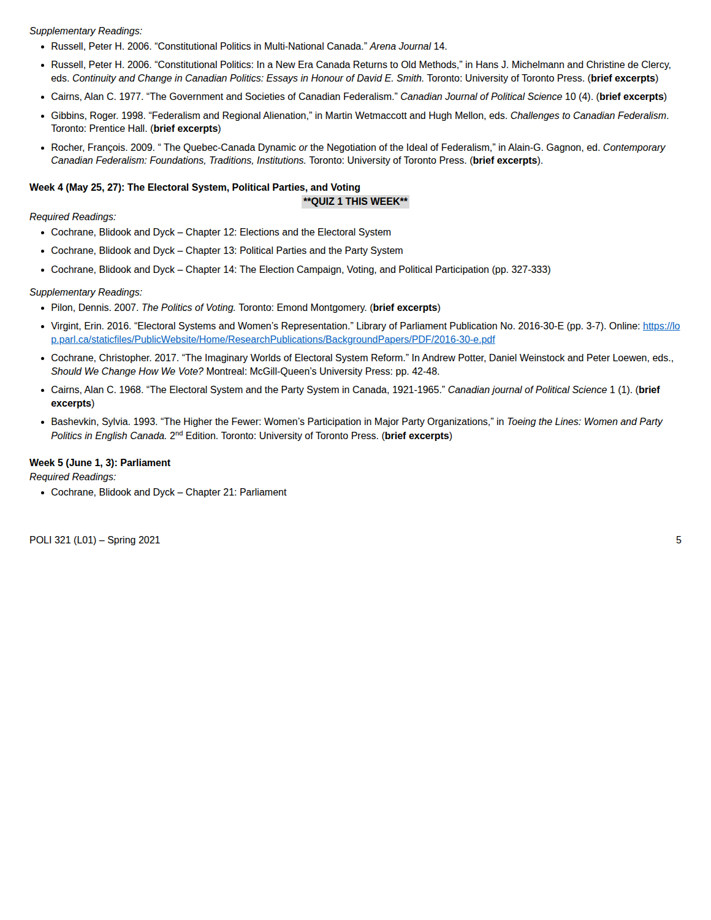Supplementary Readings:
Russell, Peter H. 2006. “Constitutional Politics in Multi-National Canada.” Arena Journal 14.
Russell, Peter H. 2006. “Constitutional Politics: In a New Era Canada Returns to Old Methods,” in Hans J. Michelmann and Christine de Clercy, eds. Continuity and Change in Canadian Politics: Essays in Honour of David E. Smith. Toronto: University of Toronto Press. (brief excerpts)
Cairns, Alan C. 1977. “The Government and Societies of Canadian Federalism.” Canadian Journal of Political Science 10 (4). (brief excerpts)
Gibbins, Roger. 1998. “Federalism and Regional Alienation,” in Martin Wetmaccott and Hugh Mellon, eds. Challenges to Canadian Federalism. Toronto: Prentice Hall. (brief excerpts)
Rocher, François. 2009. “ The Quebec-Canada Dynamic or the Negotiation of the Ideal of Federalism,” in Alain-G. Gagnon, ed. Contemporary Canadian Federalism: Foundations, Traditions, Institutions. Toronto: University of Toronto Press. (brief excerpts).
Week 4 (May 25, 27): The Electoral System, Political Parties, and Voting
**QUIZ 1 THIS WEEK**
Required Readings:
Cochrane, Blidook and Dyck – Chapter 12: Elections and the Electoral System
Cochrane, Blidook and Dyck – Chapter 13: Political Parties and the Party System
Cochrane, Blidook and Dyck – Chapter 14: The Election Campaign, Voting, and Political Participation (pp. 327-333)
Supplementary Readings:
Pilon, Dennis. 2007. The Politics of Voting. Toronto: Emond Montgomery. (brief excerpts)
Virgint, Erin. 2016. “Electoral Systems and Women’s Representation.” Library of Parliament Publication No. 2016-30-E (pp. 3-7). Online: https://lop.parl.ca/staticfiles/PublicWebsite/Home/ResearchPublications/BackgroundPapers/PDF/2016-30-e.pdf
Cochrane, Christopher. 2017. “The Imaginary Worlds of Electoral System Reform.” In Andrew Potter, Daniel Weinstock and Peter Loewen, eds., Should We Change How We Vote? Montreal: McGill-Queen’s University Press: pp. 42-48.
Cairns, Alan C. 1968. “The Electoral System and the Party System in Canada, 1921-1965.” Canadian journal of Political Science 1 (1). (brief excerpts)
Bashevkin, Sylvia. 1993. “The Higher the Fewer: Women’s Participation in Major Party Organizations,” in Toeing the Lines: Women and Party Politics in English Canada. 2nd Edition. Toronto: University of Toronto Press. (brief excerpts)
Week 5 (June 1, 3): Parliament
Required Readings:
Cochrane, Blidook and Dyck – Chapter 21: Parliament
POLI 321 (L01) – Spring 2021 5